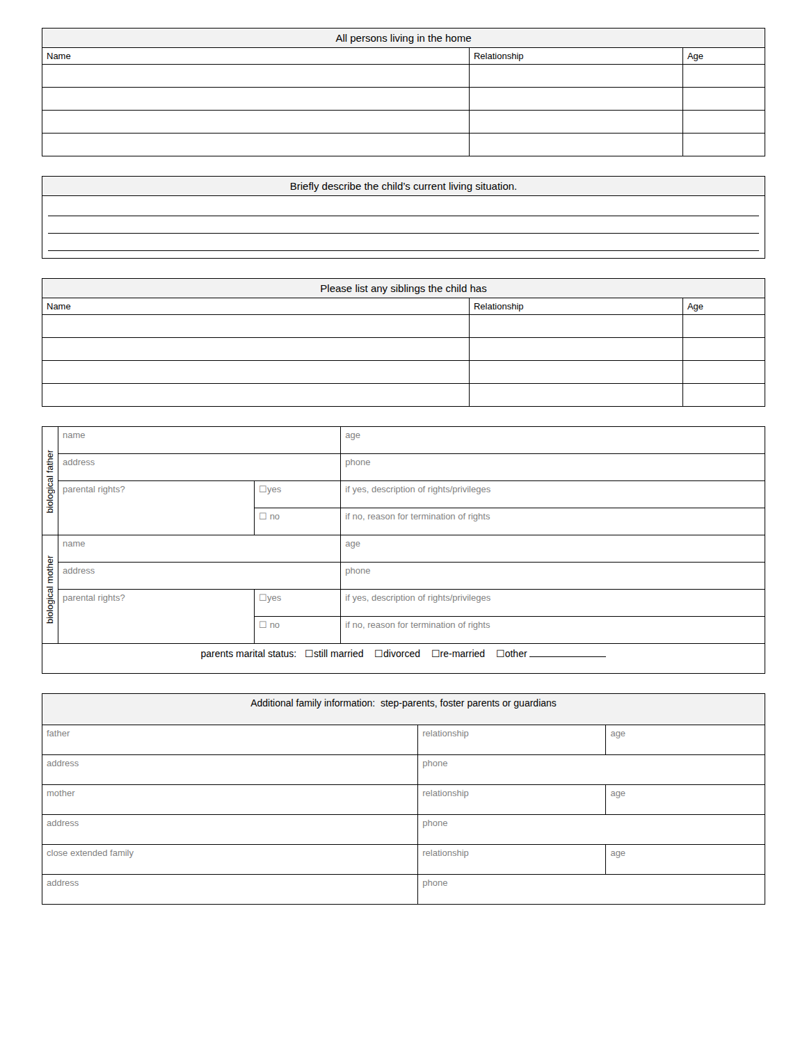| All persons living in the home |
| Name | Relationship | Age |
| Briefly describe the child’s current living situation. |
| Please list any siblings the child has |
| Name | Relationship | Age |
| biological father | name | age |
| address | phone |
| parental rights? | ☐yes | if yes, description of rights/privileges |
| ☐ no | if no, reason for termination of rights |
| biological mother | name | age |
| address | phone |
| parental rights? | ☐yes | if yes, description of rights/privileges |
| ☐ no | if no, reason for termination of rights |
| parents marital status: ☐still married ☐divorced ☐re-married ☐other |
| Additional family information: step-parents, foster parents or guardians |
| father | relationship | age |
| address | phone |
| mother | relationship | age |
| address | phone |
| close extended family | relationship | age |
| address | phone |